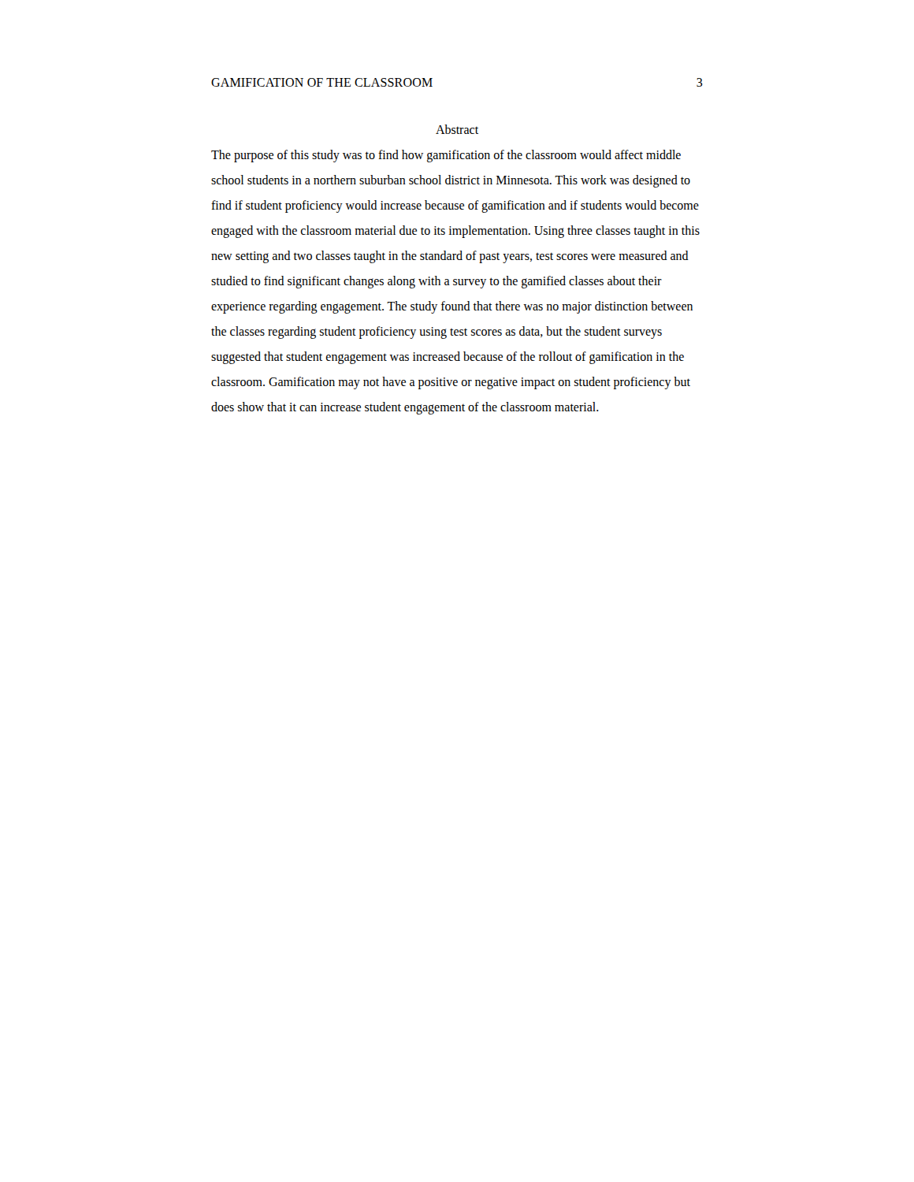Gamification of the Classroom 3
Abstract
The purpose of this study was to find how gamification of the classroom would affect middle school students in a northern suburban school district in Minnesota. This work was designed to find if student proficiency would increase because of gamification and if students would become engaged with the classroom material due to its implementation. Using three classes taught in this new setting and two classes taught in the standard of past years, test scores were measured and studied to find significant changes along with a survey to the gamified classes about their experience regarding engagement. The study found that there was no major distinction between the classes regarding student proficiency using test scores as data, but the student surveys suggested that student engagement was increased because of the rollout of gamification in the classroom. Gamification may not have a positive or negative impact on student proficiency but does show that it can increase student engagement of the classroom material.